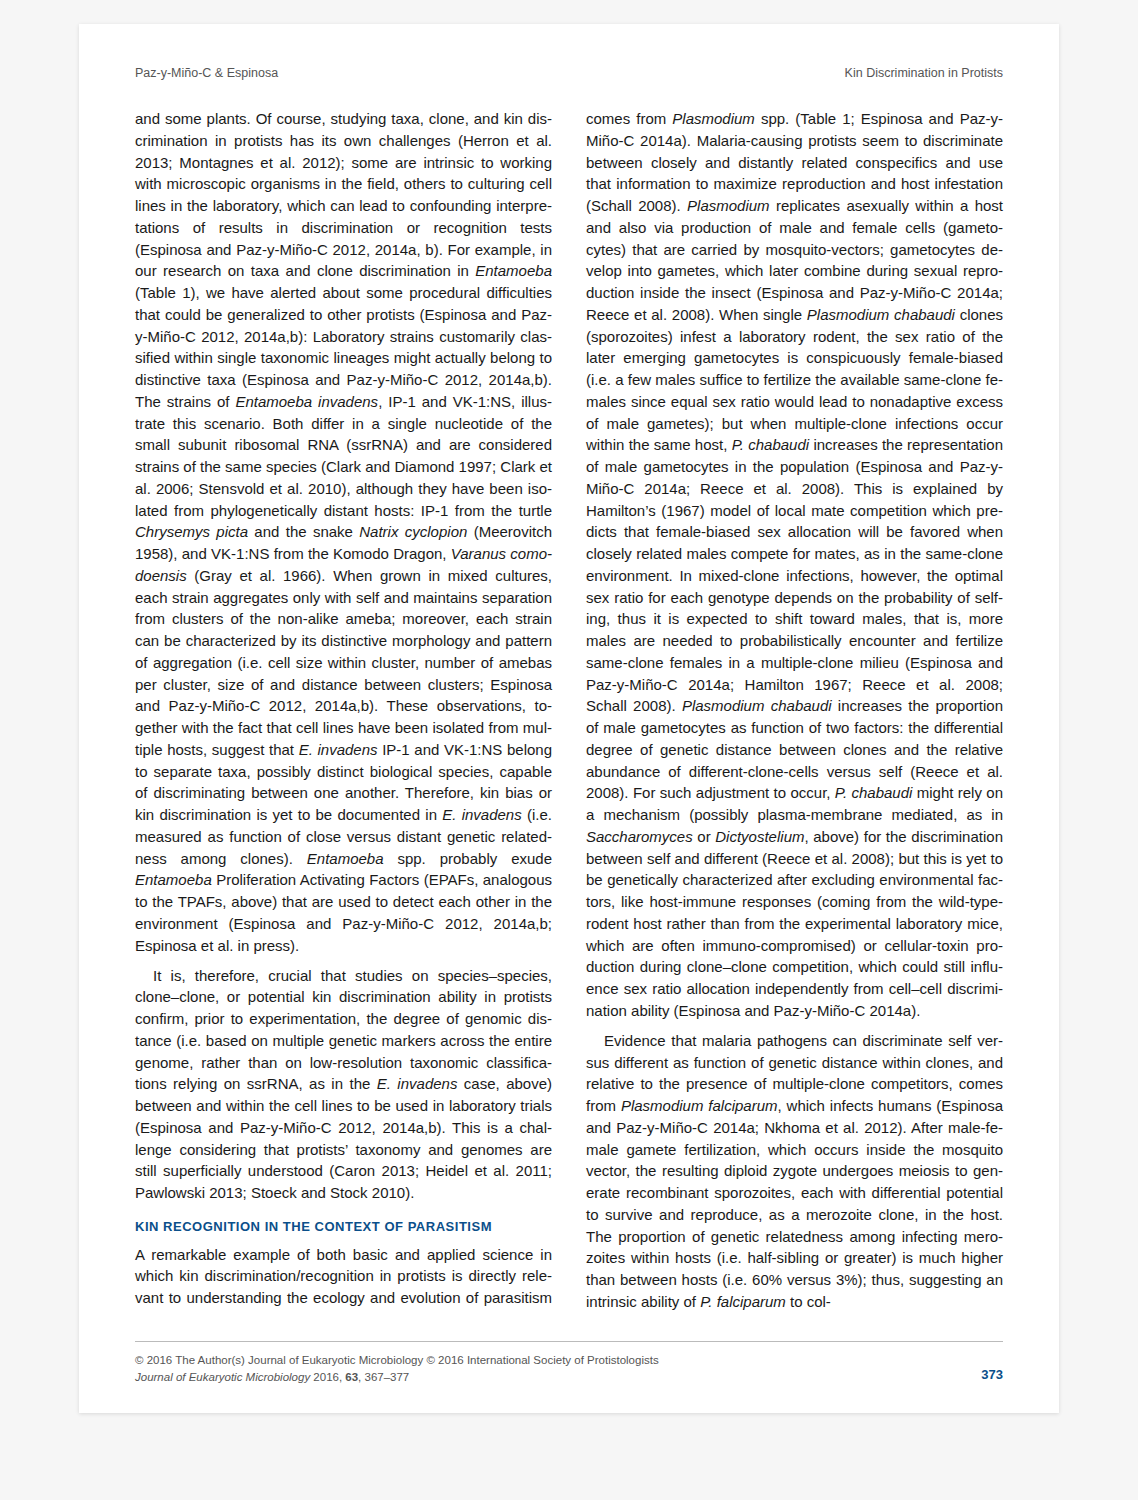Paz-y-Miño-C & Espinosa Kin Discrimination in Protists
and some plants. Of course, studying taxa, clone, and kin discrimination in protists has its own challenges (Herron et al. 2013; Montagnes et al. 2012); some are intrinsic to working with microscopic organisms in the field, others to culturing cell lines in the laboratory, which can lead to confounding interpretations of results in discrimination or recognition tests (Espinosa and Paz-y-Miño-C 2012, 2014a, b). For example, in our research on taxa and clone discrimination in Entamoeba (Table 1), we have alerted about some procedural difficulties that could be generalized to other protists (Espinosa and Paz-y-Miño-C 2012, 2014a,b): Laboratory strains customarily classified within single taxonomic lineages might actually belong to distinctive taxa (Espinosa and Paz-y-Miño-C 2012, 2014a,b). The strains of Entamoeba invadens, IP-1 and VK-1:NS, illustrate this scenario. Both differ in a single nucleotide of the small subunit ribosomal RNA (ssrRNA) and are considered strains of the same species (Clark and Diamond 1997; Clark et al. 2006; Stensvold et al. 2010), although they have been isolated from phylogenetically distant hosts: IP-1 from the turtle Chrysemys picta and the snake Natrix cyclopion (Meerovitch 1958), and VK-1:NS from the Komodo Dragon, Varanus comodoensis (Gray et al. 1966). When grown in mixed cultures, each strain aggregates only with self and maintains separation from clusters of the non-alike ameba; moreover, each strain can be characterized by its distinctive morphology and pattern of aggregation (i.e. cell size within cluster, number of amebas per cluster, size of and distance between clusters; Espinosa and Paz-y-Miño-C 2012, 2014a,b). These observations, together with the fact that cell lines have been isolated from multiple hosts, suggest that E. invadens IP-1 and VK-1:NS belong to separate taxa, possibly distinct biological species, capable of discriminating between one another. Therefore, kin bias or kin discrimination is yet to be documented in E. invadens (i.e. measured as function of close versus distant genetic relatedness among clones). Entamoeba spp. probably exude Entamoeba Proliferation Activating Factors (EPAFs, analogous to the TPAFs, above) that are used to detect each other in the environment (Espinosa and Paz-y-Miño-C 2012, 2014a,b; Espinosa et al. in press).
It is, therefore, crucial that studies on species–species, clone–clone, or potential kin discrimination ability in protists confirm, prior to experimentation, the degree of genomic distance (i.e. based on multiple genetic markers across the entire genome, rather than on low-resolution taxonomic classifications relying on ssrRNA, as in the E. invadens case, above) between and within the cell lines to be used in laboratory trials (Espinosa and Paz-y-Miño-C 2012, 2014a,b). This is a challenge considering that protists’ taxonomy and genomes are still superficially understood (Caron 2013; Heidel et al. 2011; Pawlowski 2013; Stoeck and Stock 2010).
Kin recognition in the context of parasitism
A remarkable example of both basic and applied science in which kin discrimination/recognition in protists is directly relevant to understanding the ecology and evolution of parasitism comes from Plasmodium spp. (Table 1; Espinosa and Paz-y-Miño-C 2014a). Malaria-causing protists seem to discriminate between closely and distantly related conspecifics and use that information to maximize reproduction and host infestation (Schall 2008). Plasmodium replicates asexually within a host and also via production of male and female cells (gametocytes) that are carried by mosquito-vectors; gametocytes develop into gametes, which later combine during sexual reproduction inside the insect (Espinosa and Paz-y-Miño-C 2014a; Reece et al. 2008). When single Plasmodium chabaudi clones (sporozoites) infest a laboratory rodent, the sex ratio of the later emerging gametocytes is conspicuously female-biased (i.e. a few males suffice to fertilize the available same-clone females since equal sex ratio would lead to nonadaptive excess of male gametes); but when multiple-clone infections occur within the same host, P. chabaudi increases the representation of male gametocytes in the population (Espinosa and Paz-y-Miño-C 2014a; Reece et al. 2008). This is explained by Hamilton’s (1967) model of local mate competition which predicts that female-biased sex allocation will be favored when closely related males compete for mates, as in the same-clone environment. In mixed-clone infections, however, the optimal sex ratio for each genotype depends on the probability of selfing, thus it is expected to shift toward males, that is, more males are needed to probabilistically encounter and fertilize same-clone females in a multiple-clone milieu (Espinosa and Paz-y-Miño-C 2014a; Hamilton 1967; Reece et al. 2008; Schall 2008). Plasmodium chabaudi increases the proportion of male gametocytes as function of two factors: the differential degree of genetic distance between clones and the relative abundance of different-clone-cells versus self (Reece et al. 2008). For such adjustment to occur, P. chabaudi might rely on a mechanism (possibly plasma-membrane mediated, as in Saccharomyces or Dictyostelium, above) for the discrimination between self and different (Reece et al. 2008); but this is yet to be genetically characterized after excluding environmental factors, like host-immune responses (coming from the wild-type-rodent host rather than from the experimental laboratory mice, which are often immuno-compromised) or cellular-toxin production during clone–clone competition, which could still influence sex ratio allocation independently from cell–cell discrimination ability (Espinosa and Paz-y-Miño-C 2014a).
Evidence that malaria pathogens can discriminate self versus different as function of genetic distance within clones, and relative to the presence of multiple-clone competitors, comes from Plasmodium falciparum, which infects humans (Espinosa and Paz-y-Miño-C 2014a; Nkhoma et al. 2012). After male-female gamete fertilization, which occurs inside the mosquito vector, the resulting diploid zygote undergoes meiosis to generate recombinant sporozoites, each with differential potential to survive and reproduce, as a merozoite clone, in the host. The proportion of genetic relatedness among infecting merozoites within hosts (i.e. half-sibling or greater) is much higher than between hosts (i.e. 60% versus 3%); thus, suggesting an intrinsic ability of P. falciparum to col-
© 2016 The Author(s) Journal of Eukaryotic Microbiology © 2016 International Society of Protistologists
Journal of Eukaryotic Microbiology 2016, 63, 367–377
373